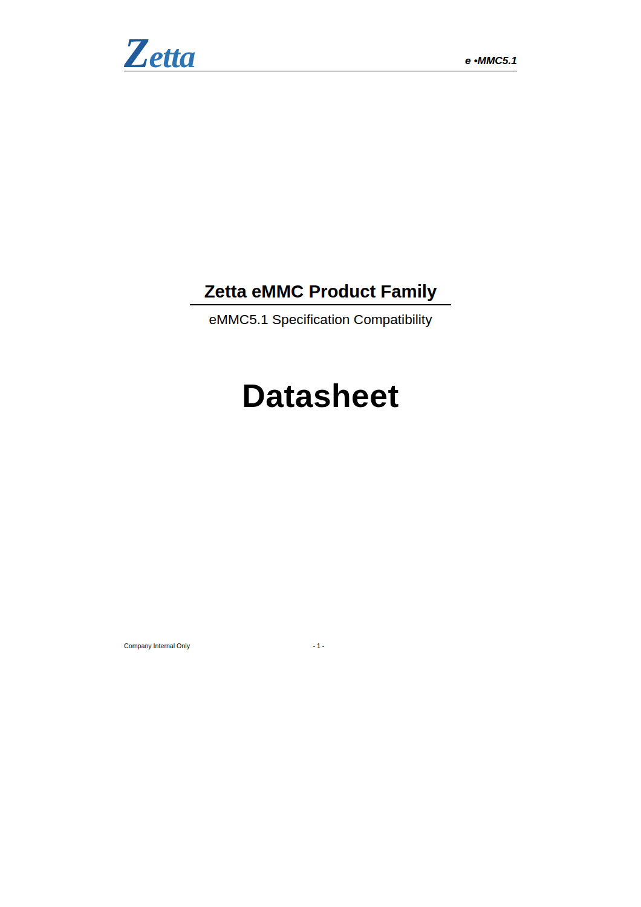Zetta
e •MMC5.1
Zetta eMMC Product Family
eMMC5.1 Specification Compatibility
Datasheet
Company Internal Only
- 1 -